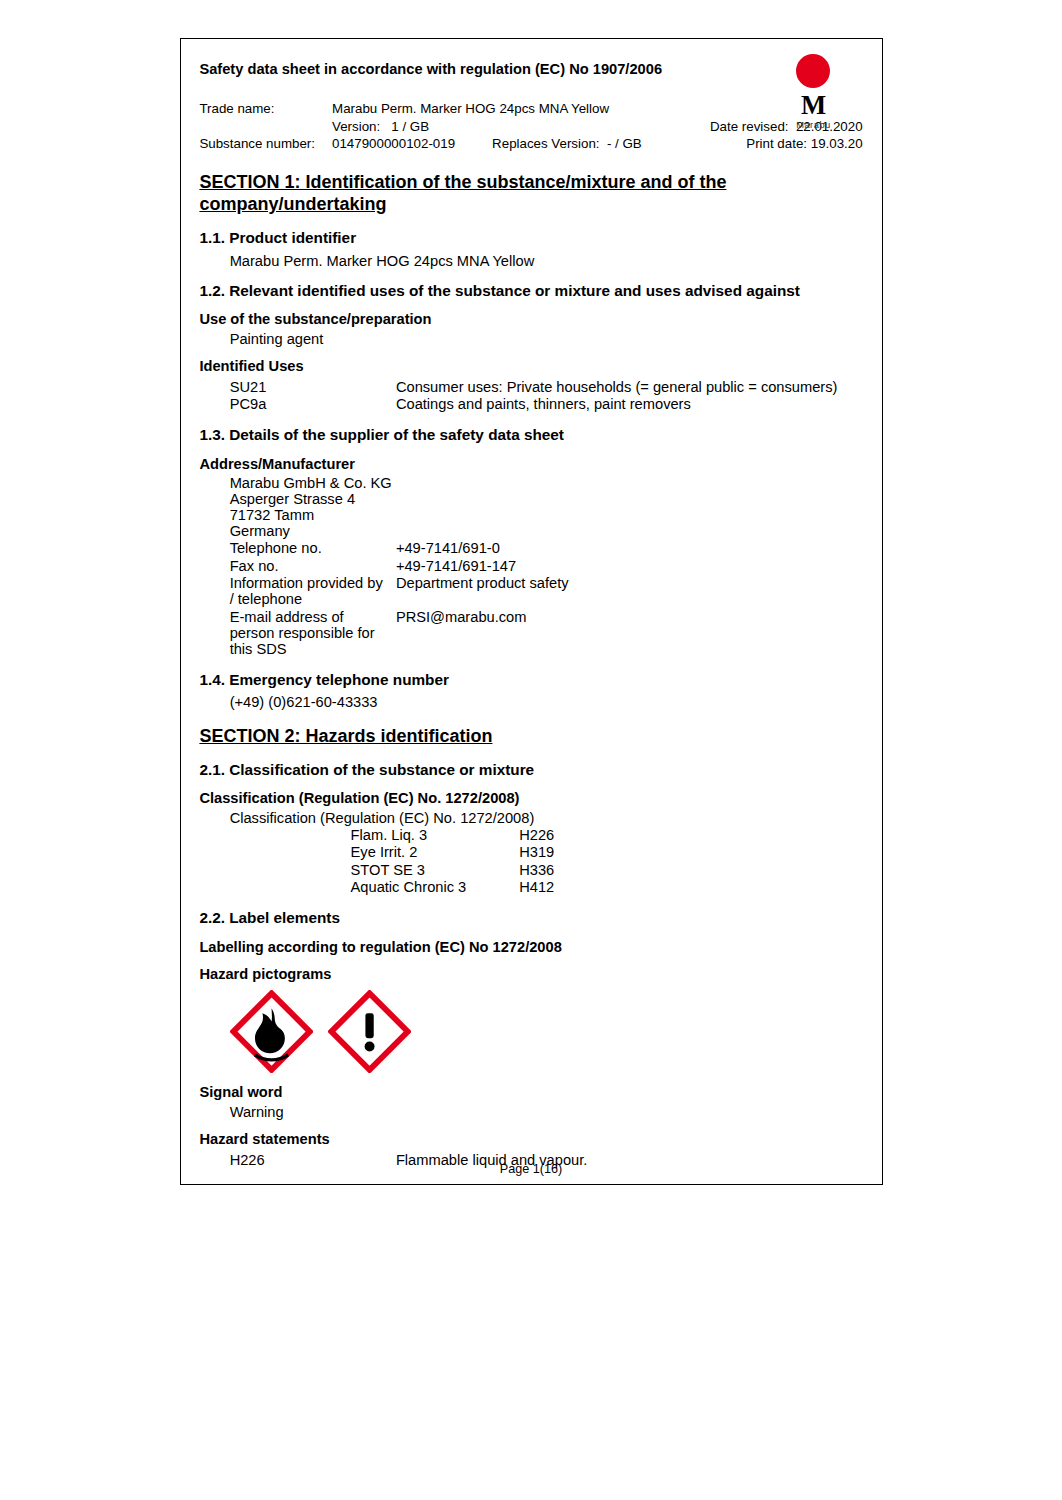M
Marabu
Safety data sheet in accordance with regulation (EC) No 1907/2006
| Trade name: | Marabu Perm. Marker HOG 24pcs MNA Yellow | |
| | Version: 1 / GB | Date revised: 22.01.2020 |
| Substance number: | 0147900000102-019 Replaces Version: - / GB | Print date: 19.03.20 |
SECTION 1: Identification of the substance/mixture and of the company/undertaking
1.1. Product identifier
Marabu Perm. Marker HOG 24pcs MNA Yellow
1.2. Relevant identified uses of the substance or mixture and uses advised against
Use of the substance/preparation
Painting agent
Identified Uses
| SU21 | Consumer uses: Private households (= general public = consumers) |
| PC9a | Coatings and paints, thinners, paint removers |
1.3. Details of the supplier of the safety data sheet
Address/Manufacturer
Marabu GmbH & Co. KG
Asperger Strasse 4
71732 Tamm
Germany
| Telephone no. | +49-7141/691-0 |
| Fax no. | +49-7141/691-147 |
| Information provided by / telephone | Department product safety |
| E-mail address of person responsible for this SDS | PRSI@marabu.com |
1.4. Emergency telephone number
(+49) (0)621-60-43333
SECTION 2: Hazards identification
2.1. Classification of the substance or mixture
Classification (Regulation (EC) No. 1272/2008)
Classification (Regulation (EC) No. 1272/2008)
| Flam. Liq. 3 | H226 |
| Eye Irrit. 2 | H319 |
| STOT SE 3 | H336 |
| Aquatic Chronic 3 | H412 |
2.2. Label elements
Labelling according to regulation (EC) No 1272/2008
Hazard pictograms
Signal word
Warning
Hazard statements
| H226 | Flammable liquid and vapour. |
Page 1(16)